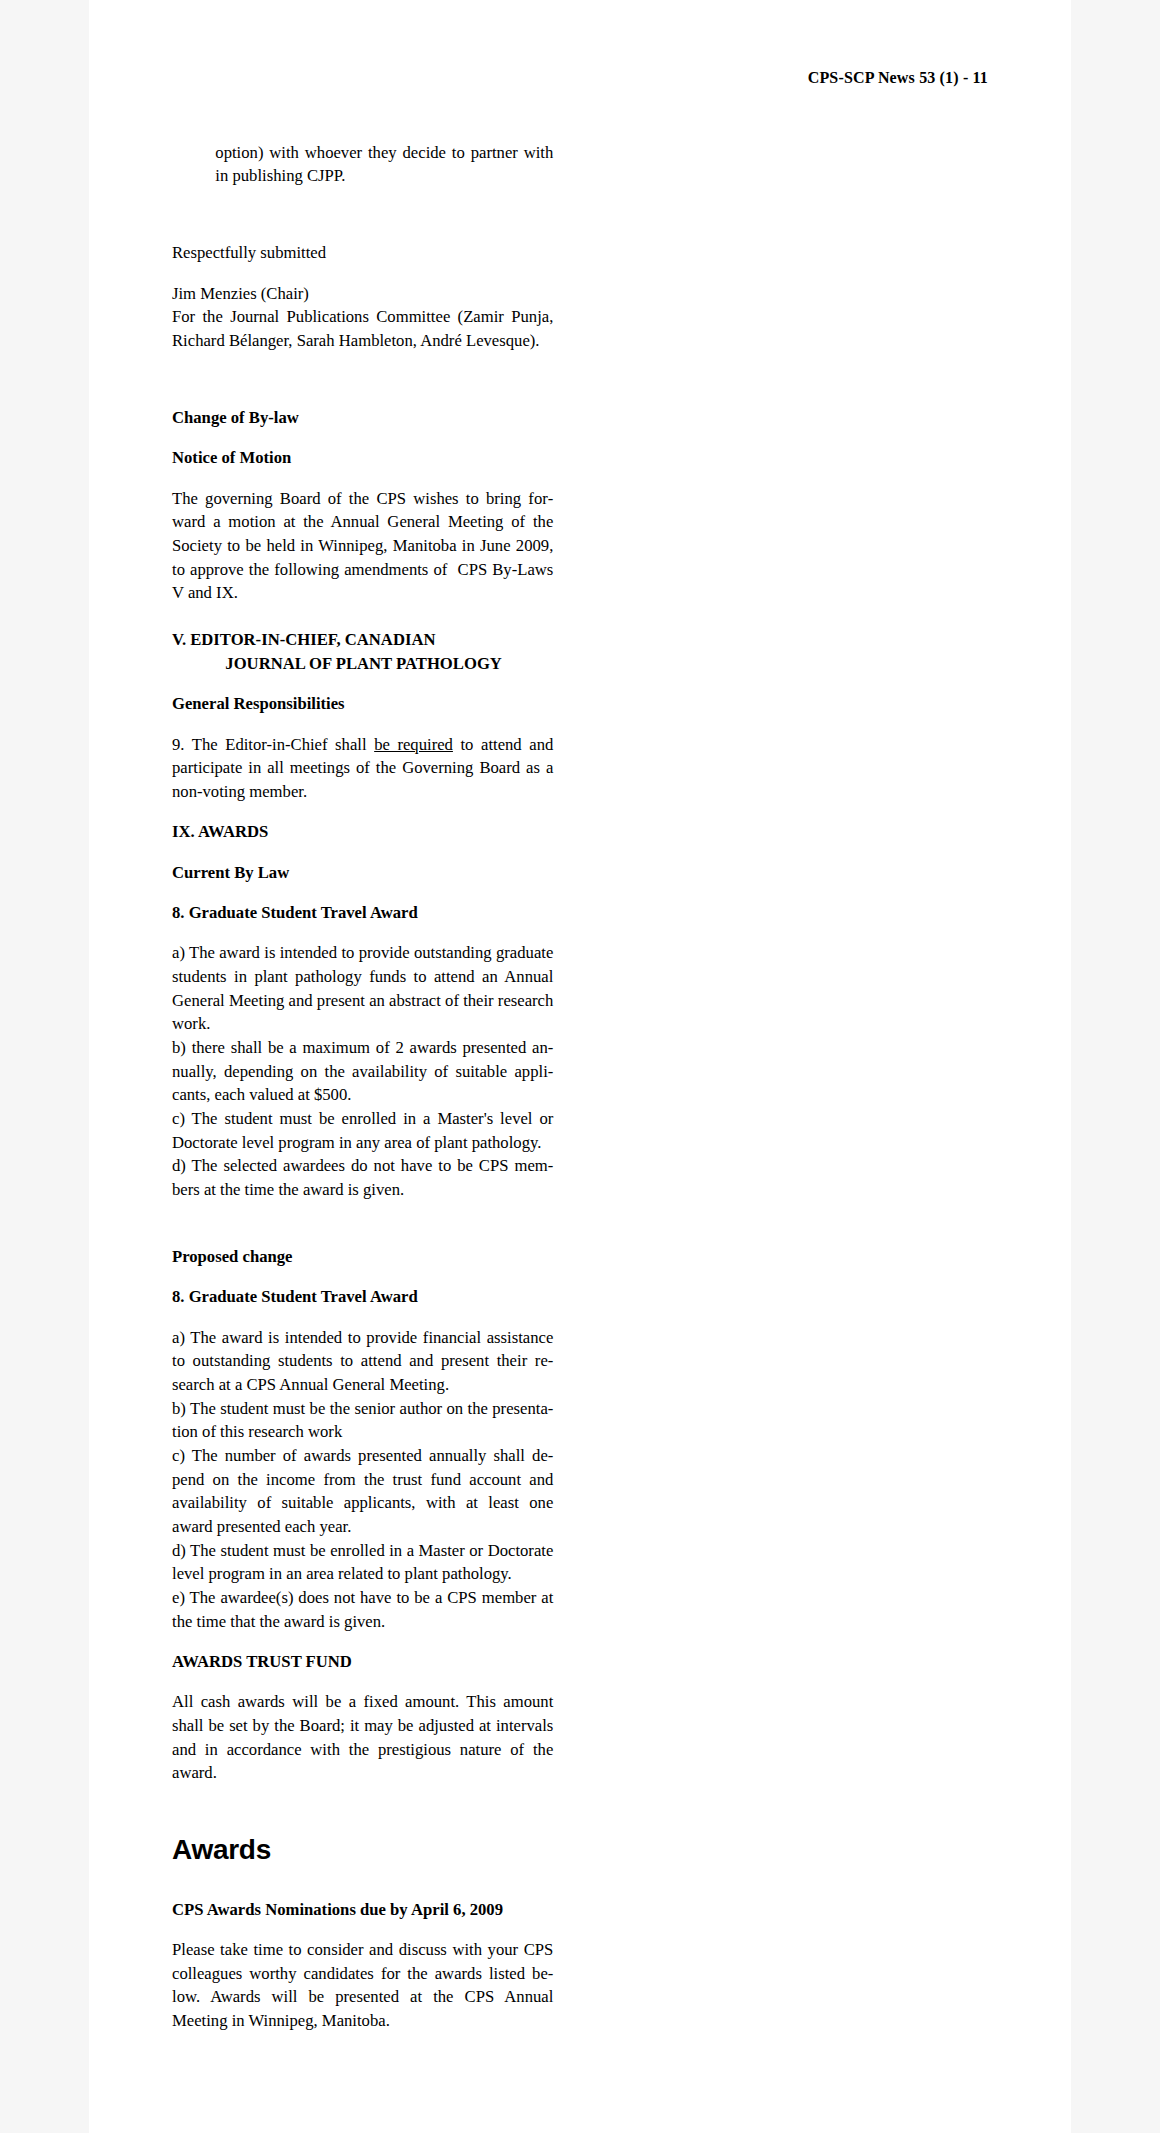CPS-SCP News 53 (1) - 11
option) with whoever they decide to partner with in publishing CJPP.
Respectfully submitted
Jim Menzies (Chair)
For the Journal Publications Committee (Zamir Punja, Richard Bélanger, Sarah Hambleton, André Levesque).
Change of By-law
Notice of Motion
The governing Board of the CPS wishes to bring forward a motion at the Annual General Meeting of the Society to be held in Winnipeg, Manitoba in June 2009, to approve the following amendments of CPS By-Laws V and IX.
V. EDITOR-IN-CHIEF, CANADIAN JOURNAL OF PLANT PATHOLOGY
General Responsibilities
9. The Editor-in-Chief shall be required to attend and participate in all meetings of the Governing Board as a non-voting member.
IX. AWARDS
Current By Law
8. Graduate Student Travel Award
a) The award is intended to provide outstanding graduate students in plant pathology funds to attend an Annual General Meeting and present an abstract of their research work.
b) there shall be a maximum of 2 awards presented annually, depending on the availability of suitable applicants, each valued at $500.
c) The student must be enrolled in a Master's level or Doctorate level program in any area of plant pathology.
d) The selected awardees do not have to be CPS members at the time the award is given.
Proposed change
8. Graduate Student Travel Award
a) The award is intended to provide financial assistance to outstanding students to attend and present their research at a CPS Annual General Meeting.
b) The student must be the senior author on the presentation of this research work
c) The number of awards presented annually shall depend on the income from the trust fund account and availability of suitable applicants, with at least one award presented each year.
d) The student must be enrolled in a Master or Doctorate level program in an area related to plant pathology.
e) The awardee(s) does not have to be a CPS member at the time that the award is given.
AWARDS TRUST FUND
All cash awards will be a fixed amount. This amount shall be set by the Board; it may be adjusted at intervals and in accordance with the prestigious nature of the award.
Awards
CPS Awards Nominations due by April 6, 2009
Please take time to consider and discuss with your CPS colleagues worthy candidates for the awards listed below. Awards will be presented at the CPS Annual Meeting in Winnipeg, Manitoba.